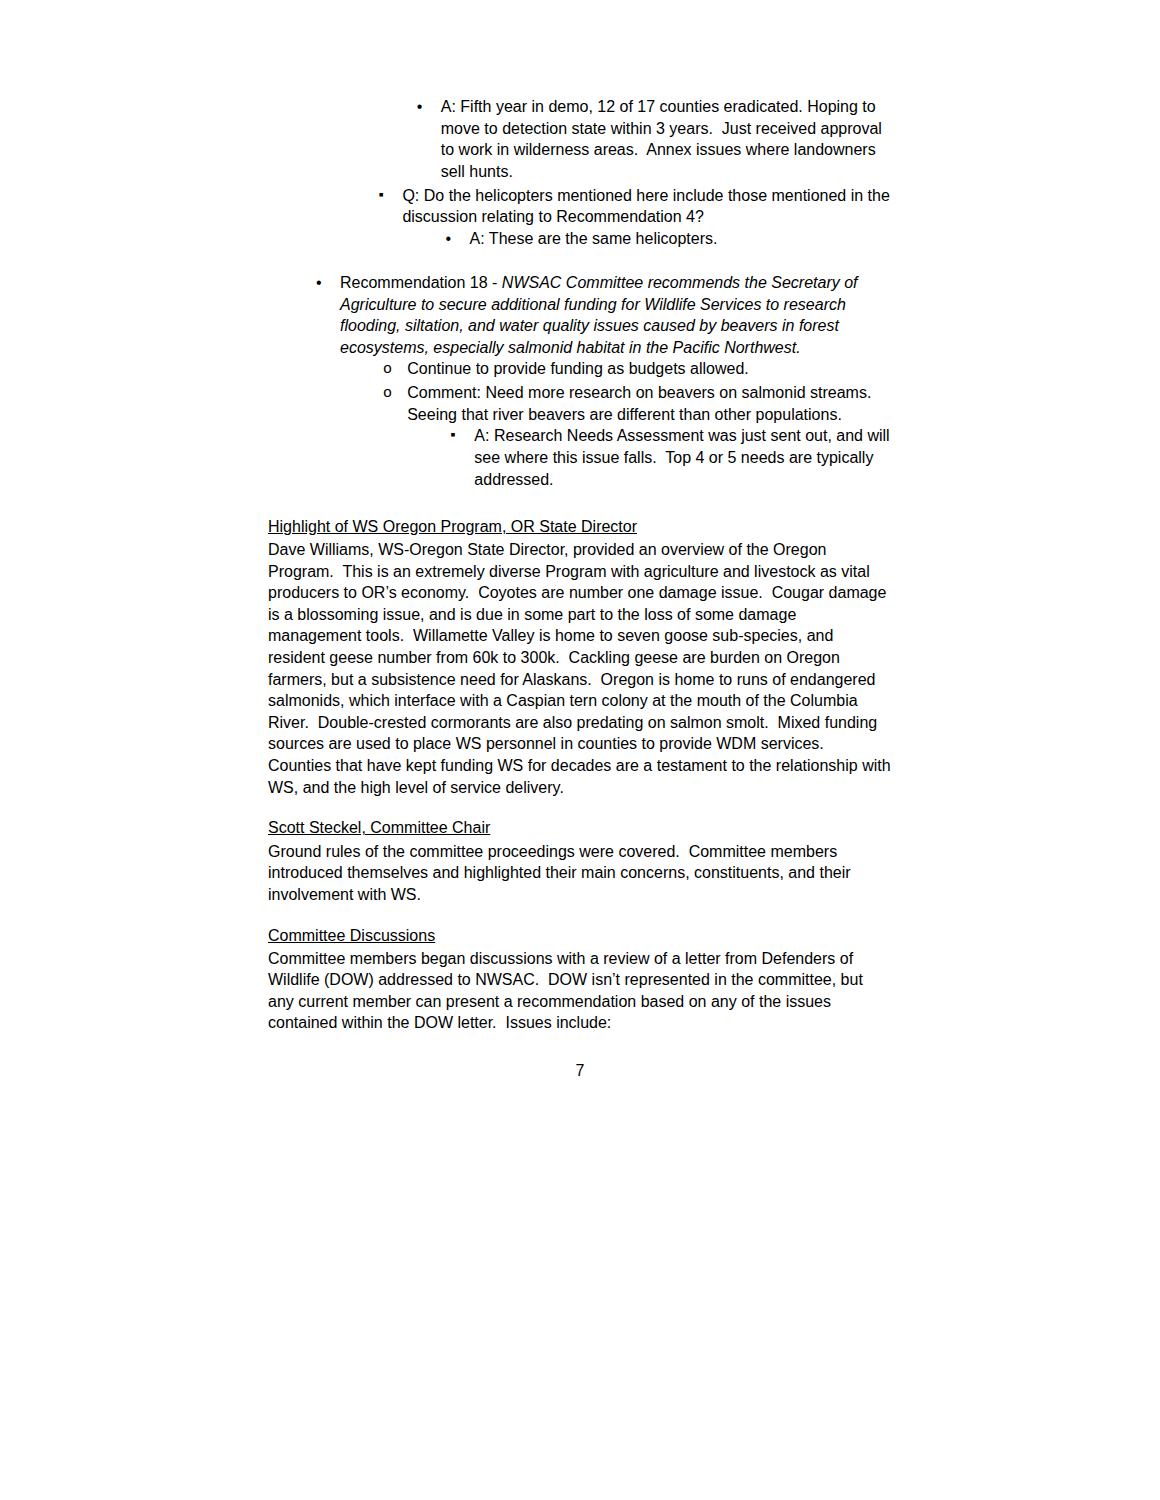A: Fifth year in demo, 12 of 17 counties eradicated. Hoping to move to detection state within 3 years. Just received approval to work in wilderness areas. Annex issues where landowners sell hunts.
Q: Do the helicopters mentioned here include those mentioned in the discussion relating to Recommendation 4?
A: These are the same helicopters.
Recommendation 18 - NWSAC Committee recommends the Secretary of Agriculture to secure additional funding for Wildlife Services to research flooding, siltation, and water quality issues caused by beavers in forest ecosystems, especially salmonid habitat in the Pacific Northwest.
Continue to provide funding as budgets allowed.
Comment: Need more research on beavers on salmonid streams. Seeing that river beavers are different than other populations.
A: Research Needs Assessment was just sent out, and will see where this issue falls. Top 4 or 5 needs are typically addressed.
Highlight of WS Oregon Program, OR State Director
Dave Williams, WS-Oregon State Director, provided an overview of the Oregon Program. This is an extremely diverse Program with agriculture and livestock as vital producers to OR’s economy. Coyotes are number one damage issue. Cougar damage is a blossoming issue, and is due in some part to the loss of some damage management tools. Willamette Valley is home to seven goose sub-species, and resident geese number from 60k to 300k. Cackling geese are burden on Oregon farmers, but a subsistence need for Alaskans. Oregon is home to runs of endangered salmonids, which interface with a Caspian tern colony at the mouth of the Columbia River. Double-crested cormorants are also predating on salmon smolt. Mixed funding sources are used to place WS personnel in counties to provide WDM services. Counties that have kept funding WS for decades are a testament to the relationship with WS, and the high level of service delivery.
Scott Steckel, Committee Chair
Ground rules of the committee proceedings were covered. Committee members introduced themselves and highlighted their main concerns, constituents, and their involvement with WS.
Committee Discussions
Committee members began discussions with a review of a letter from Defenders of Wildlife (DOW) addressed to NWSAC. DOW isn’t represented in the committee, but any current member can present a recommendation based on any of the issues contained within the DOW letter. Issues include:
7